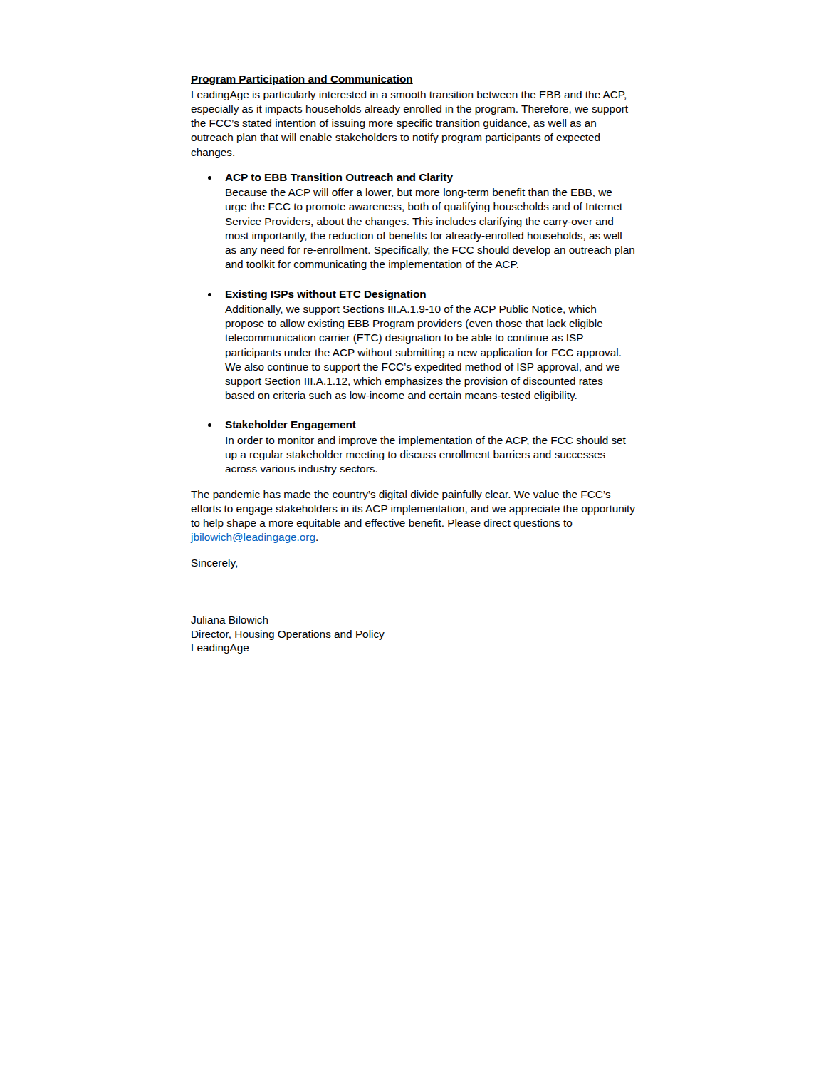Program Participation and Communication
LeadingAge is particularly interested in a smooth transition between the EBB and the ACP, especially as it impacts households already enrolled in the program. Therefore, we support the FCC’s stated intention of issuing more specific transition guidance, as well as an outreach plan that will enable stakeholders to notify program participants of expected changes.
ACP to EBB Transition Outreach and Clarity Because the ACP will offer a lower, but more long-term benefit than the EBB, we urge the FCC to promote awareness, both of qualifying households and of Internet Service Providers, about the changes. This includes clarifying the carry-over and most importantly, the reduction of benefits for already-enrolled households, as well as any need for re-enrollment. Specifically, the FCC should develop an outreach plan and toolkit for communicating the implementation of the ACP.
Existing ISPs without ETC Designation Additionally, we support Sections III.A.1.9-10 of the ACP Public Notice, which propose to allow existing EBB Program providers (even those that lack eligible telecommunication carrier (ETC) designation to be able to continue as ISP participants under the ACP without submitting a new application for FCC approval. We also continue to support the FCC’s expedited method of ISP approval, and we support Section III.A.1.12, which emphasizes the provision of discounted rates based on criteria such as low-income and certain means-tested eligibility.
Stakeholder Engagement In order to monitor and improve the implementation of the ACP, the FCC should set up a regular stakeholder meeting to discuss enrollment barriers and successes across various industry sectors.
The pandemic has made the country’s digital divide painfully clear. We value the FCC’s efforts to engage stakeholders in its ACP implementation, and we appreciate the opportunity to help shape a more equitable and effective benefit. Please direct questions to jbilowich@leadingage.org.
Sincerely,
Juliana Bilowich
Director, Housing Operations and Policy
LeadingAge